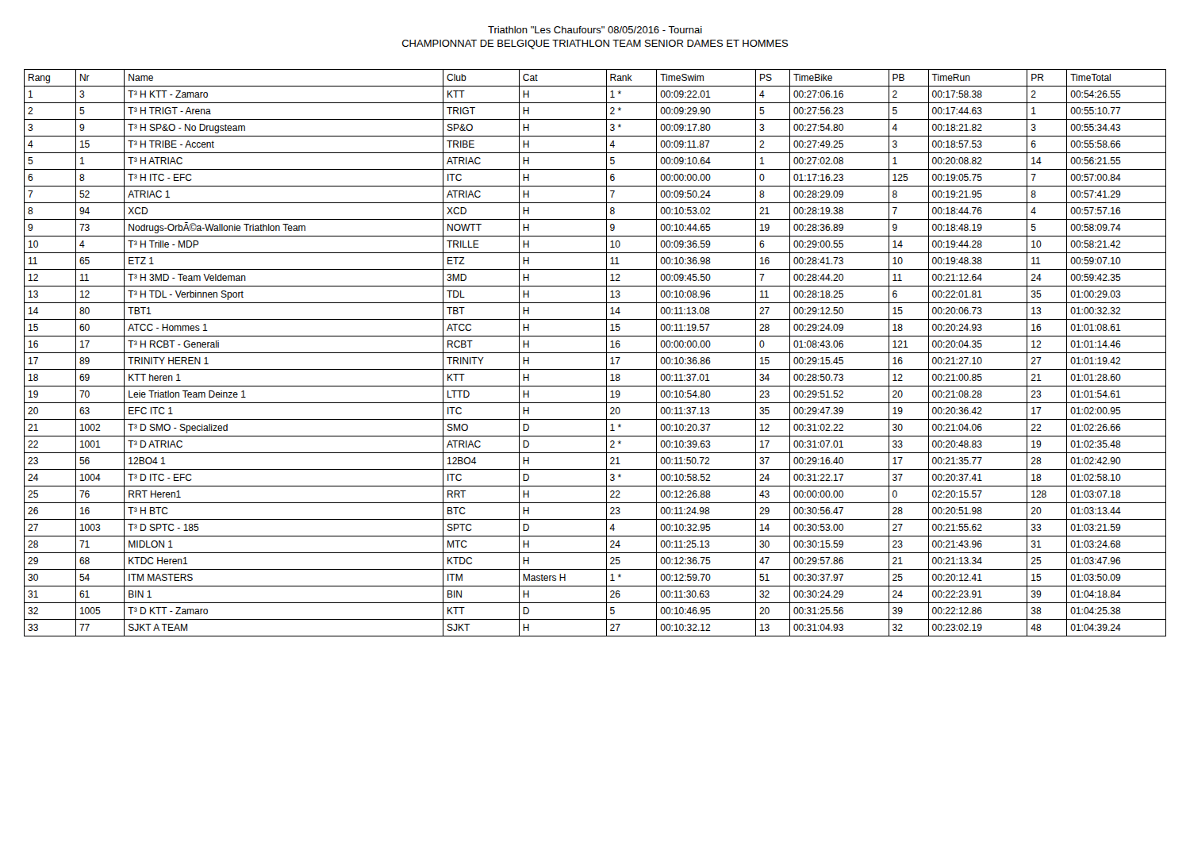Triathlon "Les Chaufours" 08/05/2016 - Tournai
CHAMPIONNAT DE BELGIQUE TRIATHLON TEAM SENIOR DAMES ET HOMMES
| Rang | Nr | Name | Club | Cat | Rank | TimeSwim | PS | TimeBike | PB | TimeRun | PR | TimeTotal |
| --- | --- | --- | --- | --- | --- | --- | --- | --- | --- | --- | --- | --- |
| 1 | 3 | T³ H KTT - Zamaro | KTT | H | 1 * | 00:09:22.01 | 4 | 00:27:06.16 | 2 | 00:17:58.38 | 2 | 00:54:26.55 |
| 2 | 5 | T³ H TRIGT - Arena | TRIGT | H | 2 * | 00:09:29.90 | 5 | 00:27:56.23 | 5 | 00:17:44.63 | 1 | 00:55:10.77 |
| 3 | 9 | T³ H SP&O - No Drugsteam | SP&O | H | 3 * | 00:09:17.80 | 3 | 00:27:54.80 | 4 | 00:18:21.82 | 3 | 00:55:34.43 |
| 4 | 15 | T³ H TRIBE - Accent | TRIBE | H | 4 | 00:09:11.87 | 2 | 00:27:49.25 | 3 | 00:18:57.53 | 6 | 00:55:58.66 |
| 5 | 1 | T³ H ATRIAC | ATRIAC | H | 5 | 00:09:10.64 | 1 | 00:27:02.08 | 1 | 00:20:08.82 | 14 | 00:56:21.55 |
| 6 | 8 | T³ H ITC - EFC | ITC | H | 6 | 00:00:00.00 | 0 | 01:17:16.23 | 125 | 00:19:05.75 | 7 | 00:57:00.84 |
| 7 | 52 | ATRIAC 1 | ATRIAC | H | 7 | 00:09:50.24 | 8 | 00:28:29.09 | 8 | 00:19:21.95 | 8 | 00:57:41.29 |
| 8 | 94 | XCD | XCD | H | 8 | 00:10:53.02 | 21 | 00:28:19.38 | 7 | 00:18:44.76 | 4 | 00:57:57.16 |
| 9 | 73 | Nodrugs-OrbÃ©a-Wallonie Triathlon Team | NOWTT | H | 9 | 00:10:44.65 | 19 | 00:28:36.89 | 9 | 00:18:48.19 | 5 | 00:58:09.74 |
| 10 | 4 | T³ H Trille - MDP | TRILLE | H | 10 | 00:09:36.59 | 6 | 00:29:00.55 | 14 | 00:19:44.28 | 10 | 00:58:21.42 |
| 11 | 65 | ETZ 1 | ETZ | H | 11 | 00:10:36.98 | 16 | 00:28:41.73 | 10 | 00:19:48.38 | 11 | 00:59:07.10 |
| 12 | 11 | T³ H 3MD - Team Veldeman | 3MD | H | 12 | 00:09:45.50 | 7 | 00:28:44.20 | 11 | 00:21:12.64 | 24 | 00:59:42.35 |
| 13 | 12 | T³ H TDL - Verbinnen Sport | TDL | H | 13 | 00:10:08.96 | 11 | 00:28:18.25 | 6 | 00:22:01.81 | 35 | 01:00:29.03 |
| 14 | 80 | TBT1 | TBT | H | 14 | 00:11:13.08 | 27 | 00:29:12.50 | 15 | 00:20:06.73 | 13 | 01:00:32.32 |
| 15 | 60 | ATCC - Hommes 1 | ATCC | H | 15 | 00:11:19.57 | 28 | 00:29:24.09 | 18 | 00:20:24.93 | 16 | 01:01:08.61 |
| 16 | 17 | T³ H RCBT - Generali | RCBT | H | 16 | 00:00:00.00 | 0 | 01:08:43.06 | 121 | 00:20:04.35 | 12 | 01:01:14.46 |
| 17 | 89 | TRINITY HEREN 1 | TRINITY | H | 17 | 00:10:36.86 | 15 | 00:29:15.45 | 16 | 00:21:27.10 | 27 | 01:01:19.42 |
| 18 | 69 | KTT heren 1 | KTT | H | 18 | 00:11:37.01 | 34 | 00:28:50.73 | 12 | 00:21:00.85 | 21 | 01:01:28.60 |
| 19 | 70 | Leie Triatlon Team Deinze 1 | LTTD | H | 19 | 00:10:54.80 | 23 | 00:29:51.52 | 20 | 00:21:08.28 | 23 | 01:01:54.61 |
| 20 | 63 | EFC ITC 1 | ITC | H | 20 | 00:11:37.13 | 35 | 00:29:47.39 | 19 | 00:20:36.42 | 17 | 01:02:00.95 |
| 21 | 1002 | T³ D SMO - Specialized | SMO | D | 1 * | 00:10:20.37 | 12 | 00:31:02.22 | 30 | 00:21:04.06 | 22 | 01:02:26.66 |
| 22 | 1001 | T³ D ATRIAC | ATRIAC | D | 2 * | 00:10:39.63 | 17 | 00:31:07.01 | 33 | 00:20:48.83 | 19 | 01:02:35.48 |
| 23 | 56 | 12BO4 1 | 12BO4 | H | 21 | 00:11:50.72 | 37 | 00:29:16.40 | 17 | 00:21:35.77 | 28 | 01:02:42.90 |
| 24 | 1004 | T³ D ITC - EFC | ITC | D | 3 * | 00:10:58.52 | 24 | 00:31:22.17 | 37 | 00:20:37.41 | 18 | 01:02:58.10 |
| 25 | 76 | RRT Heren1 | RRT | H | 22 | 00:12:26.88 | 43 | 00:00:00.00 | 0 | 02:20:15.57 | 128 | 01:03:07.18 |
| 26 | 16 | T³ H BTC | BTC | H | 23 | 00:11:24.98 | 29 | 00:30:56.47 | 28 | 00:20:51.98 | 20 | 01:03:13.44 |
| 27 | 1003 | T³ D SPTC - 185 | SPTC | D | 4 | 00:10:32.95 | 14 | 00:30:53.00 | 27 | 00:21:55.62 | 33 | 01:03:21.59 |
| 28 | 71 | MIDLON 1 | MTC | H | 24 | 00:11:25.13 | 30 | 00:30:15.59 | 23 | 00:21:43.96 | 31 | 01:03:24.68 |
| 29 | 68 | KTDC Heren1 | KTDC | H | 25 | 00:12:36.75 | 47 | 00:29:57.86 | 21 | 00:21:13.34 | 25 | 01:03:47.96 |
| 30 | 54 | ITM MASTERS | ITM | Masters H | 1 * | 00:12:59.70 | 51 | 00:30:37.97 | 25 | 00:20:12.41 | 15 | 01:03:50.09 |
| 31 | 61 | BIN 1 | BIN | H | 26 | 00:11:30.63 | 32 | 00:30:24.29 | 24 | 00:22:23.91 | 39 | 01:04:18.84 |
| 32 | 1005 | T³ D KTT - Zamaro | KTT | D | 5 | 00:10:46.95 | 20 | 00:31:25.56 | 39 | 00:22:12.86 | 38 | 01:04:25.38 |
| 33 | 77 | SJKT A TEAM | SJKT | H | 27 | 00:10:32.12 | 13 | 00:31:04.93 | 32 | 00:23:02.19 | 48 | 01:04:39.24 |